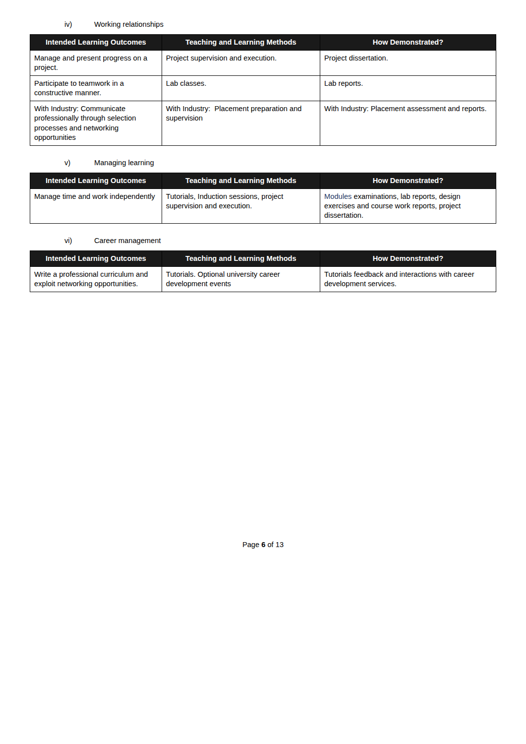iv) Working relationships
| Intended Learning Outcomes | Teaching and Learning Methods | How Demonstrated? |
| --- | --- | --- |
| Manage and present progress on a project. | Project supervision and execution. | Project dissertation. |
| Participate to teamwork in a constructive manner. | Lab classes. | Lab reports. |
| With Industry: Communicate professionally through selection processes and networking opportunities | With Industry: Placement preparation and supervision | With Industry: Placement assessment and reports. |
v) Managing learning
| Intended Learning Outcomes | Teaching and Learning Methods | How Demonstrated? |
| --- | --- | --- |
| Manage time and work independently | Tutorials, Induction sessions, project supervision and execution. | Modules examinations, lab reports, design exercises and course work reports, project dissertation. |
vi) Career management
| Intended Learning Outcomes | Teaching and Learning Methods | How Demonstrated? |
| --- | --- | --- |
| Write a professional curriculum and exploit networking opportunities. | Tutorials. Optional university career development events | Tutorials feedback and interactions with career development services. |
Page 6 of 13